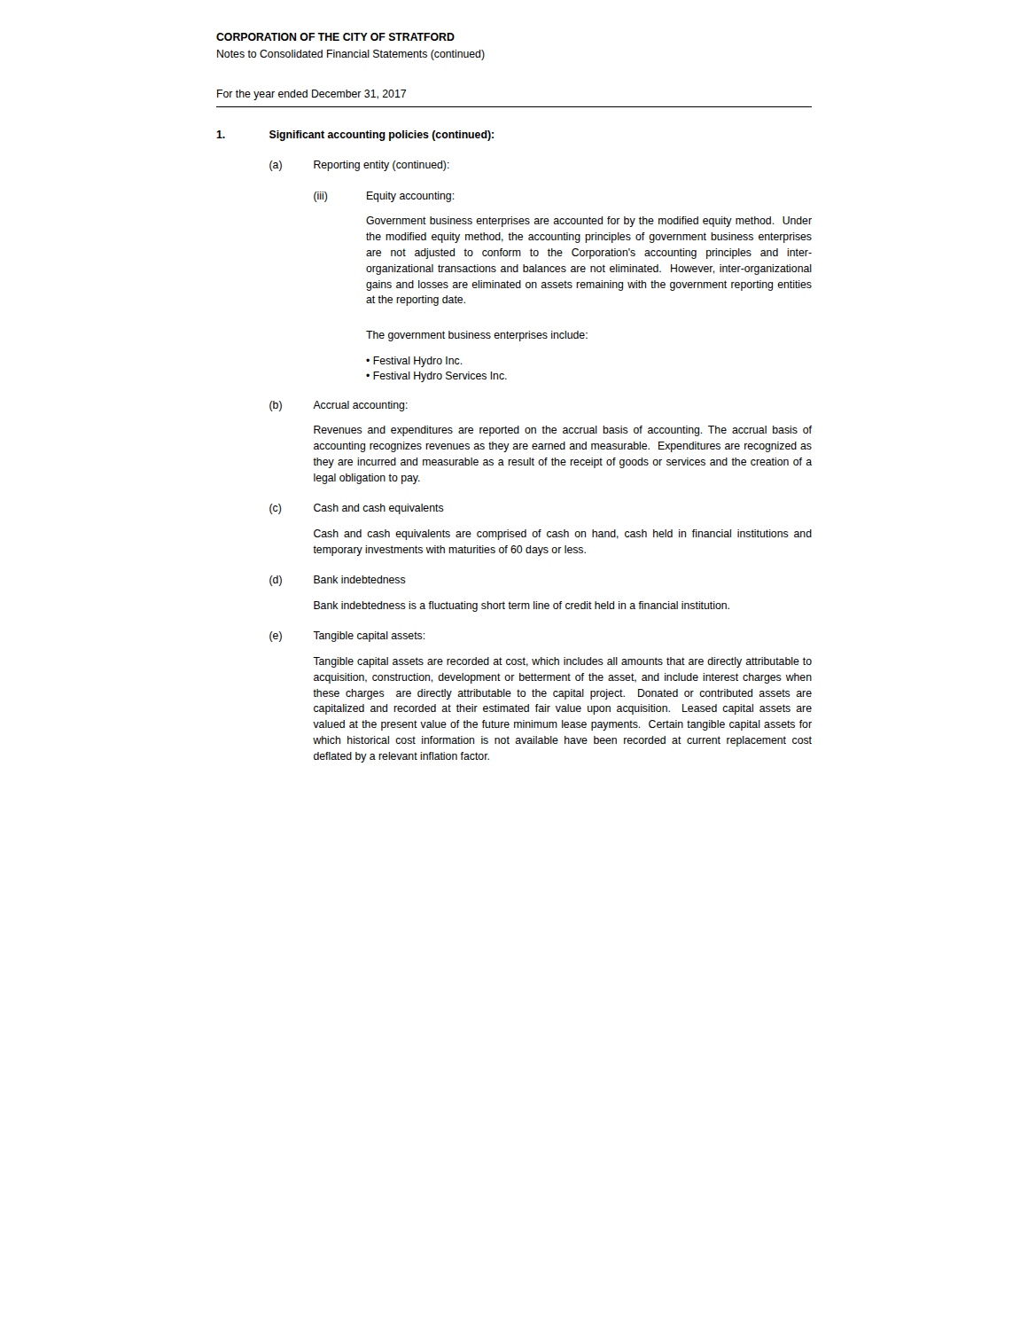CORPORATION OF THE CITY OF STRATFORD
Notes to Consolidated Financial Statements (continued)
For the year ended December 31, 2017
1.
Significant accounting policies (continued):
(a)
Reporting entity (continued):
(iii)
Equity accounting:
Government business enterprises are accounted for by the modified equity method. Under the modified equity method, the accounting principles of government business enterprises are not adjusted to conform to the Corporation's accounting principles and inter-organizational transactions and balances are not eliminated. However, inter-organizational gains and losses are eliminated on assets remaining with the government reporting entities at the reporting date.
The government business enterprises include:
Festival Hydro Inc.
Festival Hydro Services Inc.
(b)
Accrual accounting:
Revenues and expenditures are reported on the accrual basis of accounting. The accrual basis of accounting recognizes revenues as they are earned and measurable. Expenditures are recognized as they are incurred and measurable as a result of the receipt of goods or services and the creation of a legal obligation to pay.
(c)
Cash and cash equivalents
Cash and cash equivalents are comprised of cash on hand, cash held in financial institutions and temporary investments with maturities of 60 days or less.
(d)
Bank indebtedness
Bank indebtedness is a fluctuating short term line of credit held in a financial institution.
(e)
Tangible capital assets:
Tangible capital assets are recorded at cost, which includes all amounts that are directly attributable to acquisition, construction, development or betterment of the asset, and include interest charges when these charges are directly attributable to the capital project. Donated or contributed assets are capitalized and recorded at their estimated fair value upon acquisition. Leased capital assets are valued at the present value of the future minimum lease payments. Certain tangible capital assets for which historical cost information is not available have been recorded at current replacement cost deflated by a relevant inflation factor.